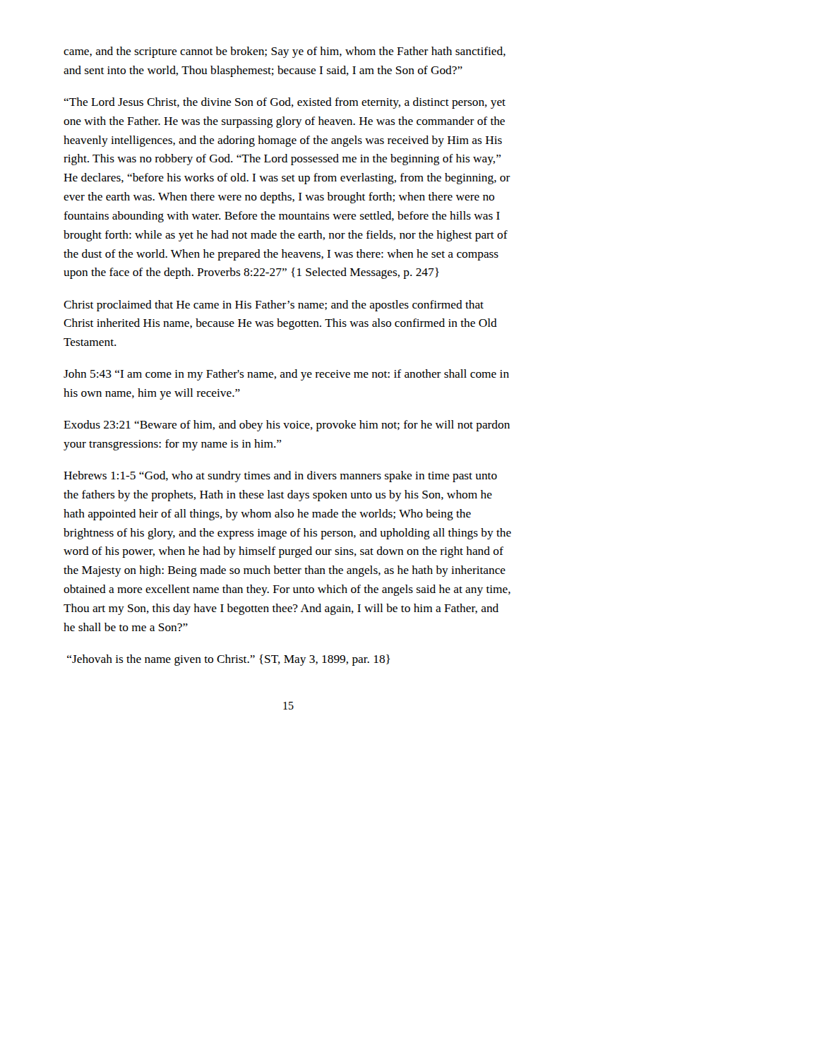came, and the scripture cannot be broken; Say ye of him, whom the Father hath sanctified, and sent into the world, Thou blasphemest; because I said, I am the Son of God?”
“The Lord Jesus Christ, the divine Son of God, existed from eternity, a distinct person, yet one with the Father. He was the surpassing glory of heaven. He was the commander of the heavenly intelligences, and the adoring homage of the angels was received by Him as His right. This was no robbery of God. “The Lord possessed me in the beginning of his way,” He declares, “before his works of old. I was set up from everlasting, from the beginning, or ever the earth was. When there were no depths, I was brought forth; when there were no fountains abounding with water. Before the mountains were settled, before the hills was I brought forth: while as yet he had not made the earth, nor the fields, nor the highest part of the dust of the world. When he prepared the heavens, I was there: when he set a compass upon the face of the depth. Proverbs 8:22-27” {1 Selected Messages, p. 247}
Christ proclaimed that He came in His Father’s name; and the apostles confirmed that Christ inherited His name, because He was begotten. This was also confirmed in the Old Testament.
John 5:43 “I am come in my Father's name, and ye receive me not: if another shall come in his own name, him ye will receive.”
Exodus 23:21 “Beware of him, and obey his voice, provoke him not; for he will not pardon your transgressions: for my name is in him.”
Hebrews 1:1-5 “God, who at sundry times and in divers manners spake in time past unto the fathers by the prophets, Hath in these last days spoken unto us by his Son, whom he hath appointed heir of all things, by whom also he made the worlds; Who being the brightness of his glory, and the express image of his person, and upholding all things by the word of his power, when he had by himself purged our sins, sat down on the right hand of the Majesty on high: Being made so much better than the angels, as he hath by inheritance obtained a more excellent name than they. For unto which of the angels said he at any time, Thou art my Son, this day have I begotten thee? And again, I will be to him a Father, and he shall be to me a Son?”
“Jehovah is the name given to Christ.” {ST, May 3, 1899, par. 18}
15